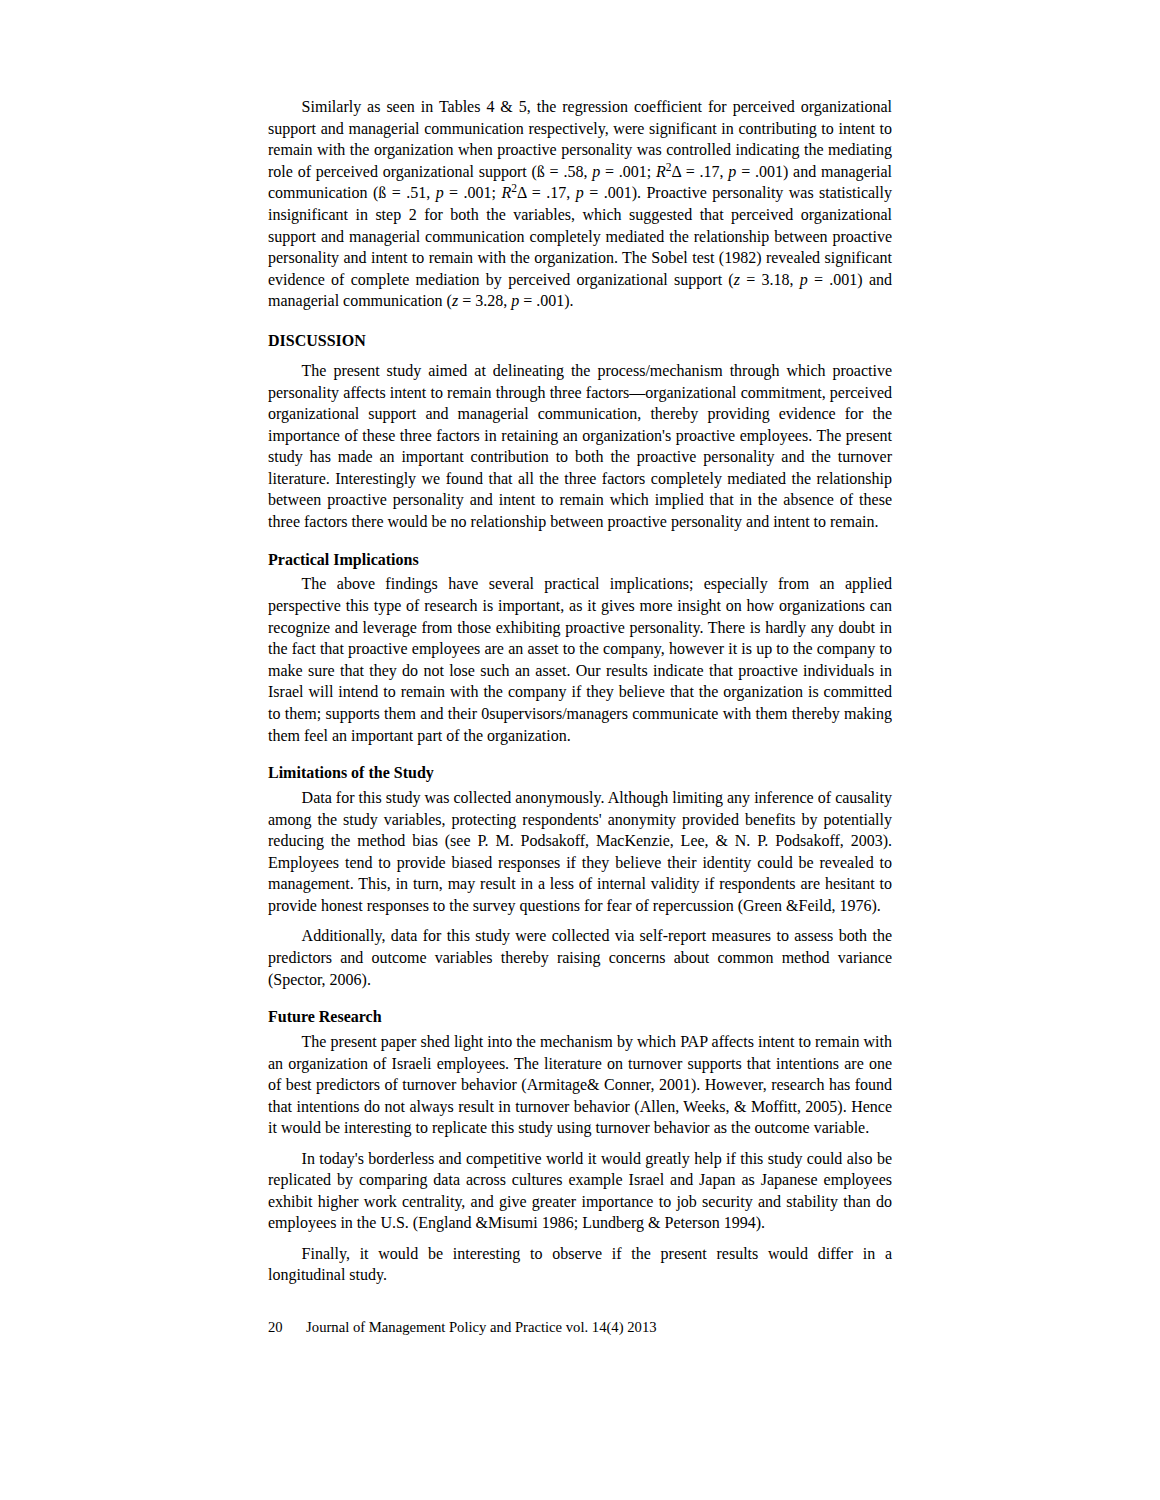Similarly as seen in Tables 4 & 5, the regression coefficient for perceived organizational support and managerial communication respectively, were significant in contributing to intent to remain with the organization when proactive personality was controlled indicating the mediating role of perceived organizational support (ß = .58, p = .001; R2Δ = .17, p = .001) and managerial communication (ß = .51, p = .001; R2Δ = .17, p = .001). Proactive personality was statistically insignificant in step 2 for both the variables, which suggested that perceived organizational support and managerial communication completely mediated the relationship between proactive personality and intent to remain with the organization. The Sobel test (1982) revealed significant evidence of complete mediation by perceived organizational support (z = 3.18, p = .001) and managerial communication (z = 3.28, p = .001).
DISCUSSION
The present study aimed at delineating the process/mechanism through which proactive personality affects intent to remain through three factors—organizational commitment, perceived organizational support and managerial communication, thereby providing evidence for the importance of these three factors in retaining an organization's proactive employees. The present study has made an important contribution to both the proactive personality and the turnover literature. Interestingly we found that all the three factors completely mediated the relationship between proactive personality and intent to remain which implied that in the absence of these three factors there would be no relationship between proactive personality and intent to remain.
Practical Implications
The above findings have several practical implications; especially from an applied perspective this type of research is important, as it gives more insight on how organizations can recognize and leverage from those exhibiting proactive personality. There is hardly any doubt in the fact that proactive employees are an asset to the company, however it is up to the company to make sure that they do not lose such an asset. Our results indicate that proactive individuals in Israel will intend to remain with the company if they believe that the organization is committed to them; supports them and their 0supervisors/managers communicate with them thereby making them feel an important part of the organization.
Limitations of the Study
Data for this study was collected anonymously. Although limiting any inference of causality among the study variables, protecting respondents' anonymity provided benefits by potentially reducing the method bias (see P. M. Podsakoff, MacKenzie, Lee, & N. P. Podsakoff, 2003). Employees tend to provide biased responses if they believe their identity could be revealed to management. This, in turn, may result in a less of internal validity if respondents are hesitant to provide honest responses to the survey questions for fear of repercussion (Green &Feild, 1976).
Additionally, data for this study were collected via self-report measures to assess both the predictors and outcome variables thereby raising concerns about common method variance (Spector, 2006).
Future Research
The present paper shed light into the mechanism by which PAP affects intent to remain with an organization of Israeli employees. The literature on turnover supports that intentions are one of best predictors of turnover behavior (Armitage& Conner, 2001). However, research has found that intentions do not always result in turnover behavior (Allen, Weeks, & Moffitt, 2005). Hence it would be interesting to replicate this study using turnover behavior as the outcome variable.
In today's borderless and competitive world it would greatly help if this study could also be replicated by comparing data across cultures example Israel and Japan as Japanese employees exhibit higher work centrality, and give greater importance to job security and stability than do employees in the U.S. (England &Misumi 1986; Lundberg & Peterson 1994).
Finally, it would be interesting to observe if the present results would differ in a longitudinal study.
20 Journal of Management Policy and Practice vol. 14(4) 2013